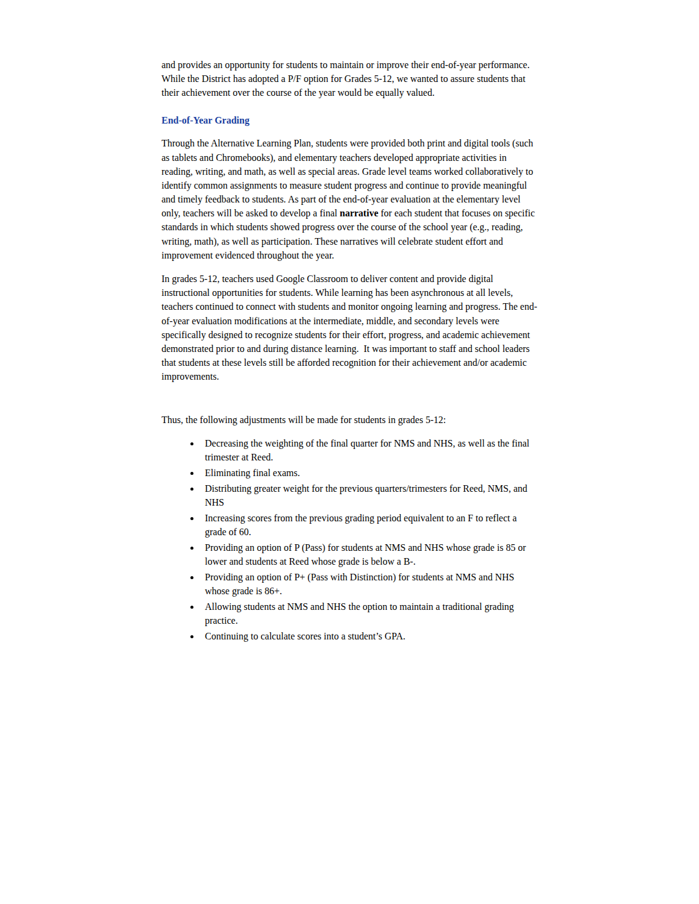and provides an opportunity for students to maintain or improve their end-of-year performance. While the District has adopted a P/F option for Grades 5-12, we wanted to assure students that their achievement over the course of the year would be equally valued.
End-of-Year Grading
Through the Alternative Learning Plan, students were provided both print and digital tools (such as tablets and Chromebooks), and elementary teachers developed appropriate activities in reading, writing, and math, as well as special areas. Grade level teams worked collaboratively to identify common assignments to measure student progress and continue to provide meaningful and timely feedback to students. As part of the end-of-year evaluation at the elementary level only, teachers will be asked to develop a final narrative for each student that focuses on specific standards in which students showed progress over the course of the school year (e.g., reading, writing, math), as well as participation. These narratives will celebrate student effort and improvement evidenced throughout the year.
In grades 5-12, teachers used Google Classroom to deliver content and provide digital instructional opportunities for students. While learning has been asynchronous at all levels, teachers continued to connect with students and monitor ongoing learning and progress. The end-of-year evaluation modifications at the intermediate, middle, and secondary levels were specifically designed to recognize students for their effort, progress, and academic achievement demonstrated prior to and during distance learning. It was important to staff and school leaders that students at these levels still be afforded recognition for their achievement and/or academic improvements.
Thus, the following adjustments will be made for students in grades 5-12:
Decreasing the weighting of the final quarter for NMS and NHS, as well as the final trimester at Reed.
Eliminating final exams.
Distributing greater weight for the previous quarters/trimesters for Reed, NMS, and NHS
Increasing scores from the previous grading period equivalent to an F to reflect a grade of 60.
Providing an option of P (Pass) for students at NMS and NHS whose grade is 85 or lower and students at Reed whose grade is below a B-.
Providing an option of P+ (Pass with Distinction) for students at NMS and NHS whose grade is 86+.
Allowing students at NMS and NHS the option to maintain a traditional grading practice.
Continuing to calculate scores into a student’s GPA.